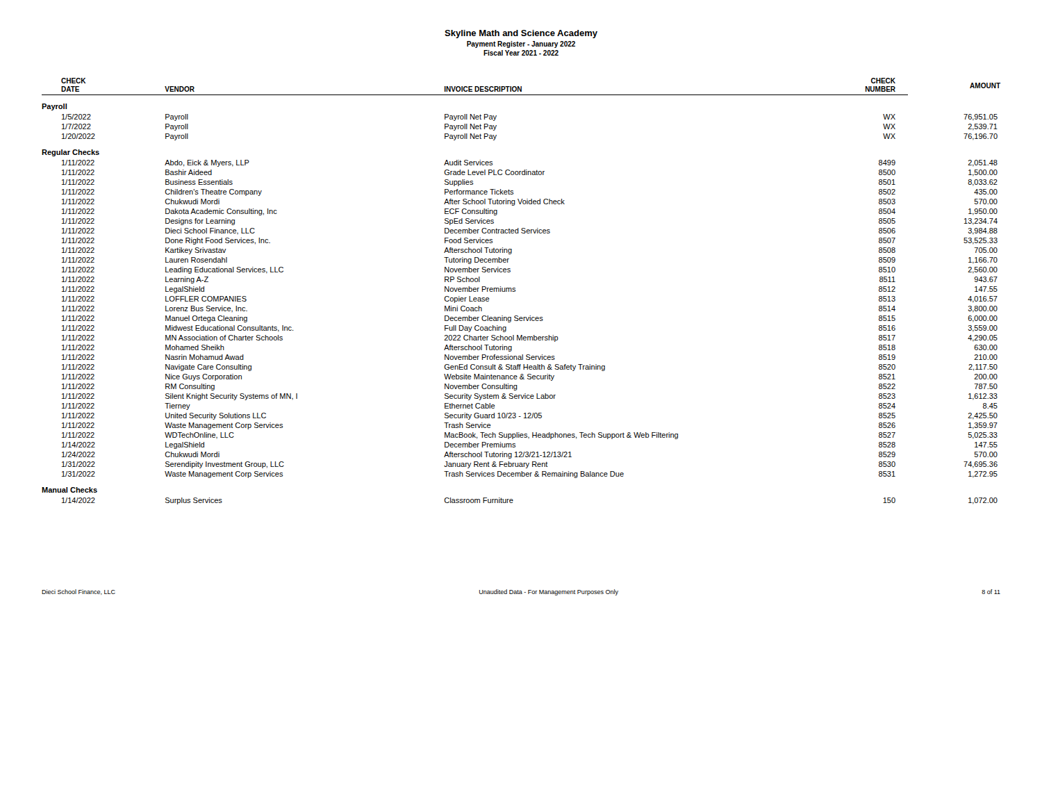Skyline Math and Science Academy
Payment Register - January 2022
Fiscal Year 2021 - 2022
| CHECK | | | CHECK | AMOUNT |
| --- | --- | --- | --- | --- |
| DATE | VENDOR | INVOICE DESCRIPTION | NUMBER |
| Payroll |
| 1/5/2022 | Payroll | Payroll Net Pay | WX | 76,951.05 |
| 1/7/2022 | Payroll | Payroll Net Pay | WX | 2,539.71 |
| 1/20/2022 | Payroll | Payroll Net Pay | WX | 76,196.70 |
| Regular Checks |
| 1/11/2022 | Abdo, Eick & Myers, LLP | Audit Services | 8499 | 2,051.48 |
| 1/11/2022 | Bashir Aideed | Grade Level PLC Coordinator | 8500 | 1,500.00 |
| 1/11/2022 | Business Essentials | Supplies | 8501 | 8,033.62 |
| 1/11/2022 | Children's Theatre Company | Performance Tickets | 8502 | 435.00 |
| 1/11/2022 | Chukwudi Mordi | After School Tutoring Voided Check | 8503 | 570.00 |
| 1/11/2022 | Dakota Academic Consulting, Inc | ECF Consulting | 8504 | 1,950.00 |
| 1/11/2022 | Designs for Learning | SpEd Services | 8505 | 13,234.74 |
| 1/11/2022 | Dieci School Finance, LLC | December Contracted Services | 8506 | 3,984.88 |
| 1/11/2022 | Done Right Food Services, Inc. | Food Services | 8507 | 53,525.33 |
| 1/11/2022 | Kartikey Srivastav | Afterschool Tutoring | 8508 | 705.00 |
| 1/11/2022 | Lauren Rosendahl | Tutoring December | 8509 | 1,166.70 |
| 1/11/2022 | Leading Educational Services, LLC | November Services | 8510 | 2,560.00 |
| 1/11/2022 | Learning A-Z | RP School | 8511 | 943.67 |
| 1/11/2022 | LegalShield | November Premiums | 8512 | 147.55 |
| 1/11/2022 | LOFFLER COMPANIES | Copier Lease | 8513 | 4,016.57 |
| 1/11/2022 | Lorenz Bus Service, Inc. | Mini Coach | 8514 | 3,800.00 |
| 1/11/2022 | Manuel Ortega Cleaning | December Cleaning Services | 8515 | 6,000.00 |
| 1/11/2022 | Midwest Educational Consultants, Inc. | Full Day Coaching | 8516 | 3,559.00 |
| 1/11/2022 | MN Association of Charter Schools | 2022 Charter School Membership | 8517 | 4,290.05 |
| 1/11/2022 | Mohamed Sheikh | Afterschool Tutoring | 8518 | 630.00 |
| 1/11/2022 | Nasrin Mohamud Awad | November Professional Services | 8519 | 210.00 |
| 1/11/2022 | Navigate Care Consulting | GenEd Consult & Staff Health & Safety Training | 8520 | 2,117.50 |
| 1/11/2022 | Nice Guys Corporation | Website Maintenance & Security | 8521 | 200.00 |
| 1/11/2022 | RM Consulting | November Consulting | 8522 | 787.50 |
| 1/11/2022 | Silent Knight Security Systems of MN, I | Security System & Service Labor | 8523 | 1,612.33 |
| 1/11/2022 | Tierney | Ethernet Cable | 8524 | 8.45 |
| 1/11/2022 | United Security Solutions LLC | Security Guard 10/23 - 12/05 | 8525 | 2,425.50 |
| 1/11/2022 | Waste Management Corp Services | Trash Service | 8526 | 1,359.97 |
| 1/11/2022 | WDTechOnline, LLC | MacBook, Tech Supplies, Headphones, Tech Support & Web Filtering | 8527 | 5,025.33 |
| 1/14/2022 | LegalShield | December Premiums | 8528 | 147.55 |
| 1/24/2022 | Chukwudi Mordi | Afterschool Tutoring 12/3/21-12/13/21 | 8529 | 570.00 |
| 1/31/2022 | Serendipity Investment Group, LLC | January Rent & February Rent | 8530 | 74,695.36 |
| 1/31/2022 | Waste Management Corp Services | Trash Services December & Remaining Balance Due | 8531 | 1,272.95 |
| Manual Checks |
| 1/14/2022 | Surplus Services | Classroom Furniture | 150 | 1,072.00 |
Dieci School Finance, LLC
Unaudited Data - For Management Purposes Only
8 of 11